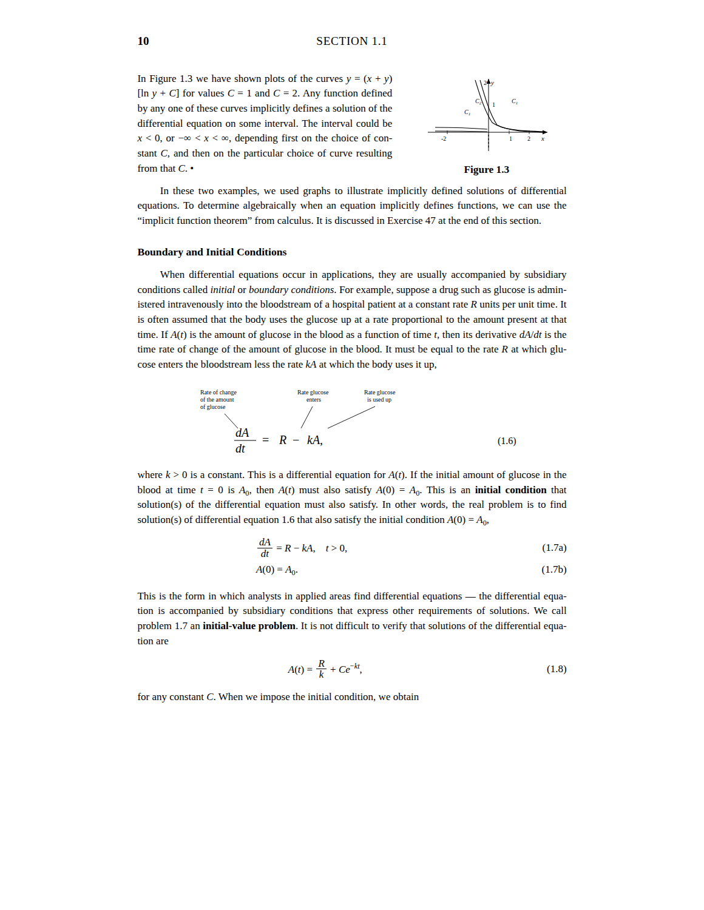10
SECTION 1.1
y x 2 1 1 2 -2 C2 C1 C1
Figure 1.3
In Figure 1.3 we have shown plots of the curves y = (x + y)[ln y + C] for values C = 1 and C = 2. Any function defined by any one of these curves implicitly defines a solution of the differential equation on some interval. The interval could be x < 0, or −∞ < x < ∞, depending first on the choice of constant C, and then on the particular choice of curve resulting from that C.
In these two examples, we used graphs to illustrate implicitly defined solutions of differential equations. To determine algebraically when an equation implicitly defines functions, we can use the “implicit function theorem” from calculus. It is discussed in Exercise 47 at the end of this section.
Boundary and Initial Conditions
When differential equations occur in applications, they are usually accompanied by subsidiary conditions called initial or boundary conditions. For example, suppose a drug such as glucose is administered intravenously into the bloodstream of a hospital patient at a constant rate R units per unit time. It is often assumed that the body uses the glucose up at a rate proportional to the amount present at that time. If A(t) is the amount of glucose in the blood as a function of time t, then its derivative dA/dt is the time rate of change of the amount of glucose in the blood. It must be equal to the rate R at which glucose enters the bloodstream less the rate kA at which the body uses it up,
Rate of change of the amount of glucose Rate glucose enters Rate glucose is used up dA dt = R − kA, (1.6)
where k > 0 is a constant. This is a differential equation for A(t). If the initial amount of glucose in the blood at time t = 0 is A0, then A(t) must also satisfy A(0) = A0. This is an initial condition that solution(s) of the differential equation must also satisfy. In other words, the real problem is to find solution(s) of differential equation 1.6 that also satisfy the initial condition A(0) = A0,
dA dt = R − kA, t > 0,
(1.7a)
A(0) = A0.
(1.7b)
This is the form in which analysts in applied areas find differential equations — the differential equation is accompanied by subsidiary conditions that express other requirements of solutions. We call problem 1.7 an initial-value problem. It is not difficult to verify that solutions of the differential equation are
A(t) = Rk + Ce−kt,
(1.8)
for any constant C. When we impose the initial condition, we obtain